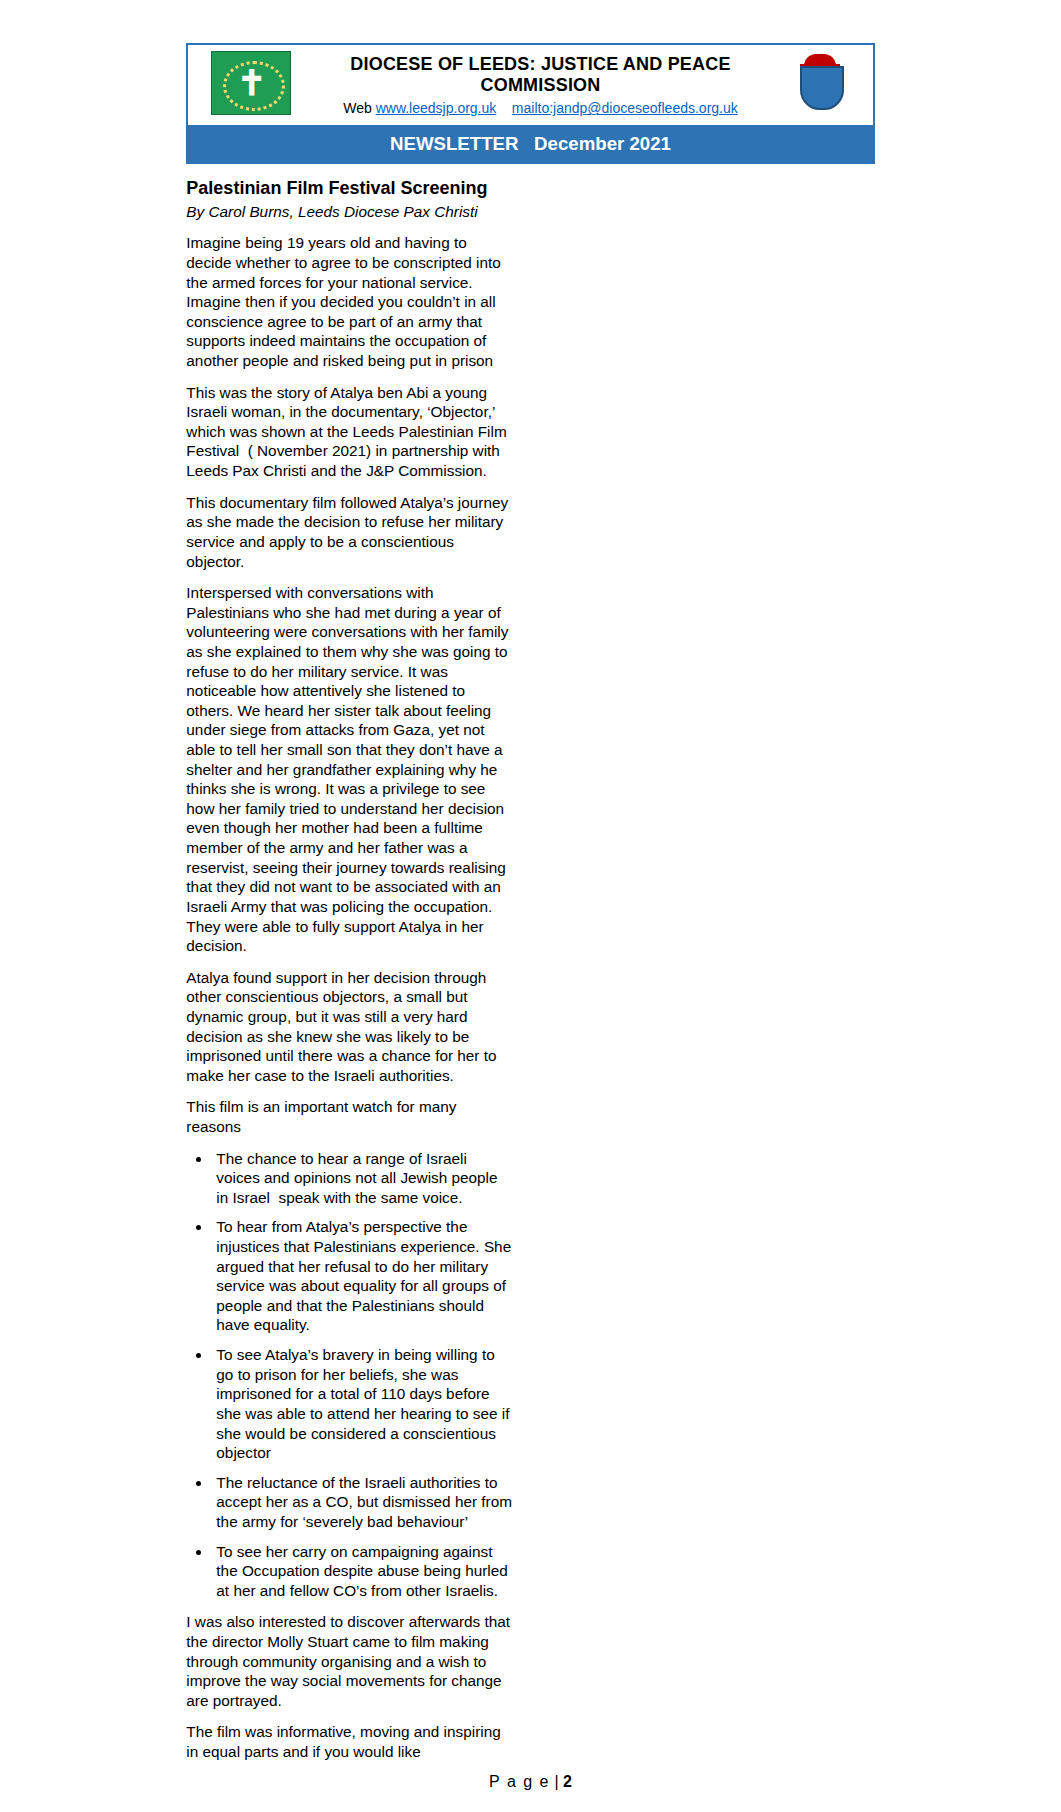✝
DIOCESE OF LEEDS: JUSTICE AND PEACE COMMISSION
Web www.leedsjp.org.uk mailto:jandp@dioceseofleeds.org.uk
NEWSLETTER December 2021
Palestinian Film Festival Screening
By Carol Burns, Leeds Diocese Pax Christi
Imagine being 19 years old and having to decide whether to agree to be conscripted into the armed forces for your national service. Imagine then if you decided you couldn’t in all conscience agree to be part of an army that supports indeed maintains the occupation of another people and risked being put in prison
This was the story of Atalya ben Abi a young Israeli woman, in the documentary, ‘Objector,’ which was shown at the Leeds Palestinian Film Festival ( November 2021) in partnership with Leeds Pax Christi and the J&P Commission.
This documentary film followed Atalya’s journey as she made the decision to refuse her military service and apply to be a conscientious objector.
Interspersed with conversations with Palestinians who she had met during a year of volunteering were conversations with her family as she explained to them why she was going to refuse to do her military service. It was noticeable how attentively she listened to others. We heard her sister talk about feeling under siege from attacks from Gaza, yet not able to tell her small son that they don’t have a shelter and her grandfather explaining why he thinks she is wrong. It was a privilege to see how her family tried to understand her decision even though her mother had been a fulltime member of the army and her father was a reservist, seeing their journey towards realising that they did not want to be associated with an Israeli Army that was policing the occupation. They were able to fully support Atalya in her decision.
Atalya found support in her decision through other conscientious objectors, a small but dynamic group, but it was still a very hard decision as she knew she was likely to be imprisoned until there was a chance for her to make her case to the Israeli authorities.
This film is an important watch for many reasons
The chance to hear a range of Israeli voices and opinions not all Jewish people in Israel speak with the same voice.
To hear from Atalya’s perspective the injustices that Palestinians experience. She argued that her refusal to do her military service was about equality for all groups of people and that the Palestinians should have equality.
To see Atalya’s bravery in being willing to go to prison for her beliefs, she was imprisoned for a total of 110 days before she was able to attend her hearing to see if she would be considered a conscientious objector
The reluctance of the Israeli authorities to accept her as a CO, but dismissed her from the army for ‘severely bad behaviour’
To see her carry on campaigning against the Occupation despite abuse being hurled at her and fellow CO’s from other Israelis.
I was also interested to discover afterwards that the director Molly Stuart came to film making through community organising and a wish to improve the way social movements for change are portrayed.
The film was informative, moving and inspiring in equal parts and if you would like
P a g e | 2